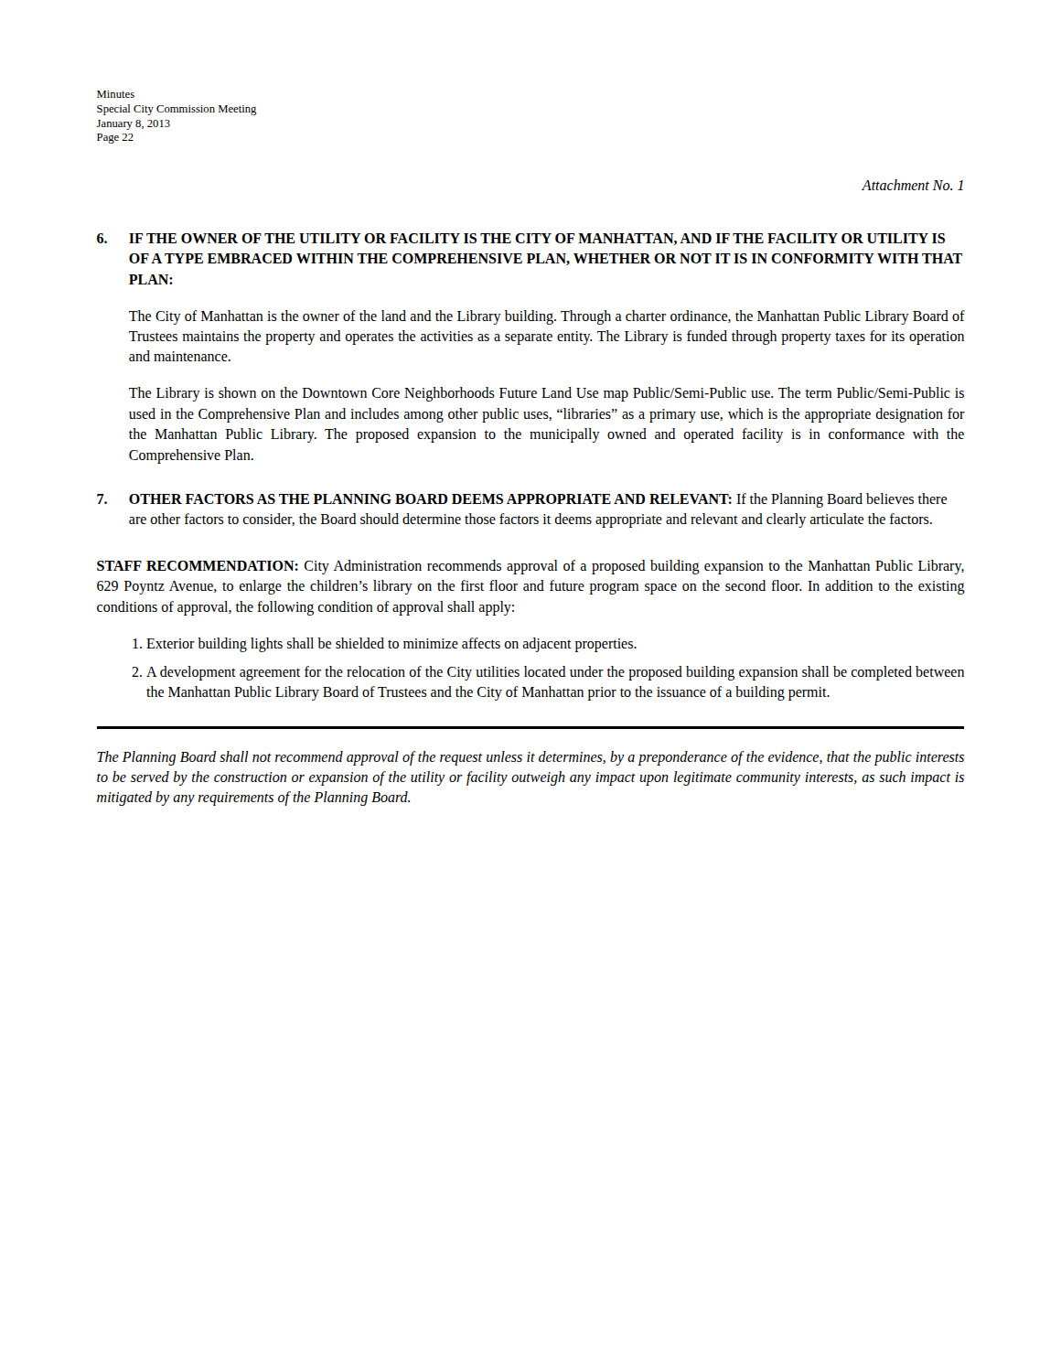Minutes
Special City Commission Meeting
January 8, 2013
Page 22
Attachment No. 1
6. If the owner of the utility or facility is the City of Manhattan, and if the facility or utility is of a type embraced within the Comprehensive Plan, whether or not it is in conformity with that plan:
The City of Manhattan is the owner of the land and the Library building. Through a charter ordinance, the Manhattan Public Library Board of Trustees maintains the property and operates the activities as a separate entity. The Library is funded through property taxes for its operation and maintenance.
The Library is shown on the Downtown Core Neighborhoods Future Land Use map Public/Semi-Public use. The term Public/Semi-Public is used in the Comprehensive Plan and includes among other public uses, “libraries” as a primary use, which is the appropriate designation for the Manhattan Public Library. The proposed expansion to the municipally owned and operated facility is in conformance with the Comprehensive Plan.
7. Other factors as the Planning Board deems appropriate and relevant: If the Planning Board believes there are other factors to consider, the Board should determine those factors it deems appropriate and relevant and clearly articulate the factors.
STAFF RECOMMENDATION: City Administration recommends approval of a proposed building expansion to the Manhattan Public Library, 629 Poyntz Avenue, to enlarge the children’s library on the first floor and future program space on the second floor. In addition to the existing conditions of approval, the following condition of approval shall apply:
Exterior building lights shall be shielded to minimize affects on adjacent properties.
A development agreement for the relocation of the City utilities located under the proposed building expansion shall be completed between the Manhattan Public Library Board of Trustees and the City of Manhattan prior to the issuance of a building permit.
The Planning Board shall not recommend approval of the request unless it determines, by a preponderance of the evidence, that the public interests to be served by the construction or expansion of the utility or facility outweigh any impact upon legitimate community interests, as such impact is mitigated by any requirements of the Planning Board.